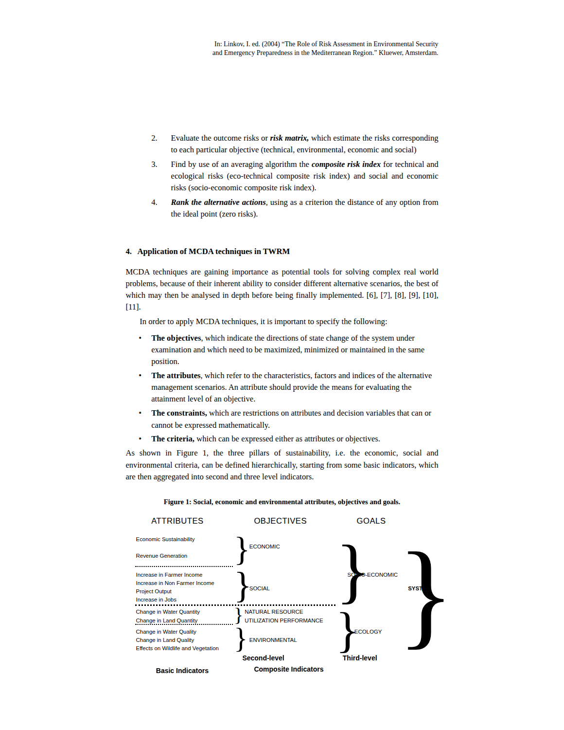In: Linkov, I. ed. (2004) “The Role of Risk Assessment in Environmental Security
and Emergency Preparedness in the Mediterranean Region.” Kluewer, Amsterdam.
Evaluate the outcome risks or risk matrix, which estimate the risks corresponding to each particular objective (technical, environmental, economic and social)
Find by use of an averaging algorithm the composite risk index for technical and ecological risks (eco-technical composite risk index) and social and economic risks (socio-economic composite risk index).
Rank the alternative actions, using as a criterion the distance of any option from the ideal point (zero risks).
4. Application of MCDA techniques in TWRM
MCDA techniques are gaining importance as potential tools for solving complex real world problems, because of their inherent ability to consider different alternative scenarios, the best of which may then be analysed in depth before being finally implemented. [6], [7], [8], [9], [10], [11].
In order to apply MCDA techniques, it is important to specify the following:
The objectives, which indicate the directions of state change of the system under examination and which need to be maximized, minimized or maintained in the same position.
The attributes, which refer to the characteristics, factors and indices of the alternative management scenarios. An attribute should provide the means for evaluating the attainment level of an objective.
The constraints, which are restrictions on attributes and decision variables that can or cannot be expressed mathematically.
The criteria, which can be expressed either as attributes or objectives.
As shown in Figure 1, the three pillars of sustainability, i.e. the economic, social and environmental criteria, can be defined hierarchically, starting from some basic indicators, which are then aggregated into second and three level indicators.
Figure 1: Social, economic and environmental attributes, objectives and goals.
ATTRIBUTES
OBJECTIVES
GOALS
Economic Sustainability
Revenue Generation
Increase in Farmer Income
Increase in Non Farmer Income
Project Output
Increase in Jobs
Change in Water Quantity
Change in Land Quantity
Change in Water Quality
Change in Land Quality
Effects on Wildlife and Vegetation
ECONOMIC
SOCIAL
NATURAL RESOURCE
UTILIZATION PERFORMANCE
ENVIRONMENTAL
SOCIO-ECONOMIC
ECOLOGY
SYSTEM
}
}
}
}
}
}
}
Second-level
Third-level
Basic Indicators
Composite Indicators